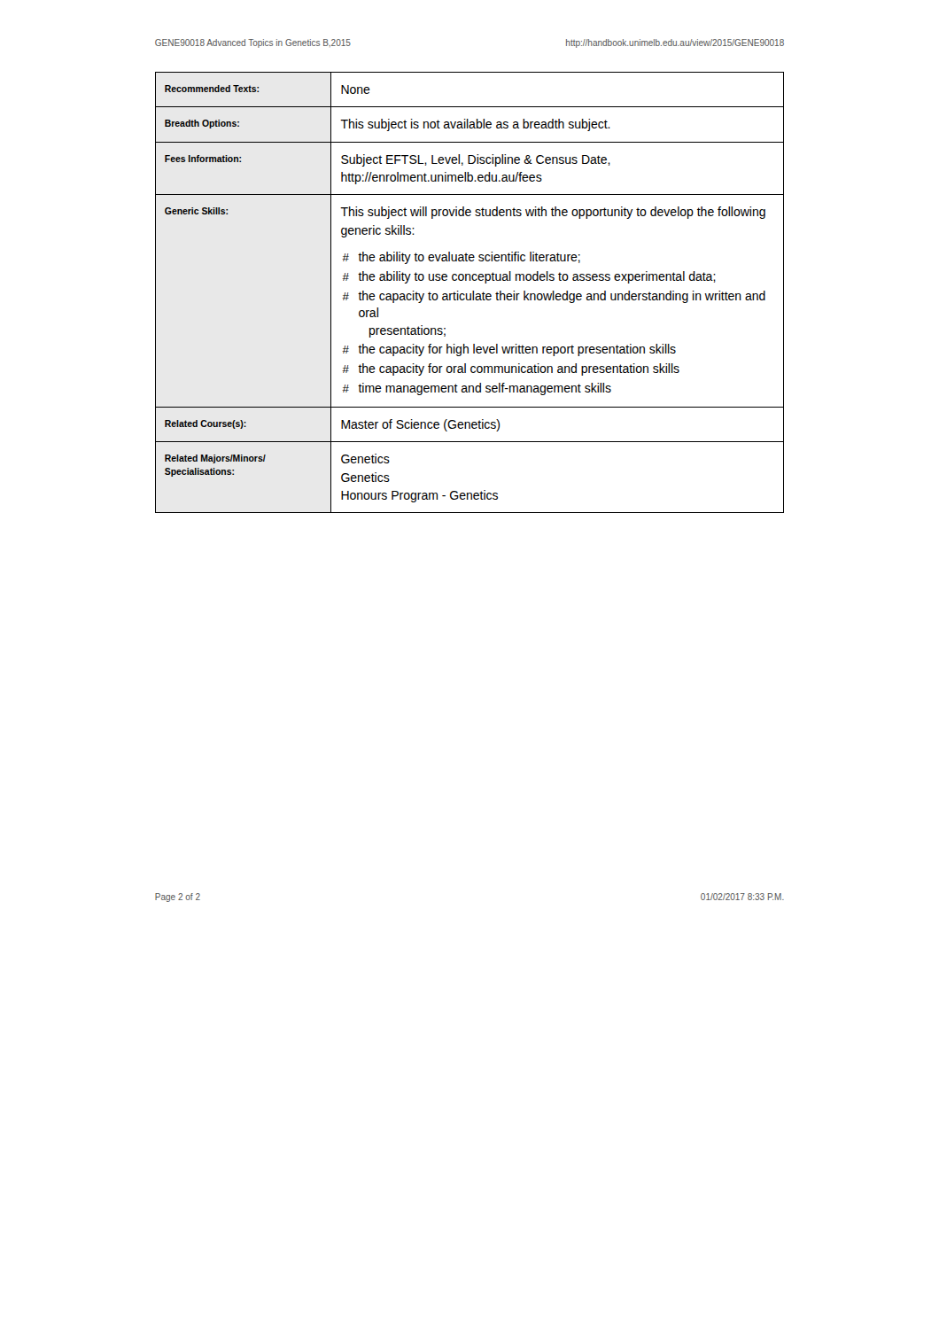GENE90018 Advanced Topics in Genetics B,2015
http://handbook.unimelb.edu.au/view/2015/GENE90018
| Recommended Texts: | None |
| Breadth Options: | This subject is not available as a breadth subject. |
| Fees Information: | Subject EFTSL, Level, Discipline & Census Date, http://enrolment.unimelb.edu.au/fees |
| Generic Skills: | This subject will provide students with the opportunity to develop the following generic skills: the ability to evaluate scientific literature; the ability to use conceptual models to assess experimental data; the capacity to articulate their knowledge and understanding in written and oral presentations; the capacity for high level written report presentation skills the capacity for oral communication and presentation skills time management and self-management skills |
| Related Course(s): | Master of Science (Genetics) |
| Related Majors/Minors/ Specialisations: | Genetics Genetics Honours Program - Genetics |
Page 2 of 2
01/02/2017 8:33 P.M.